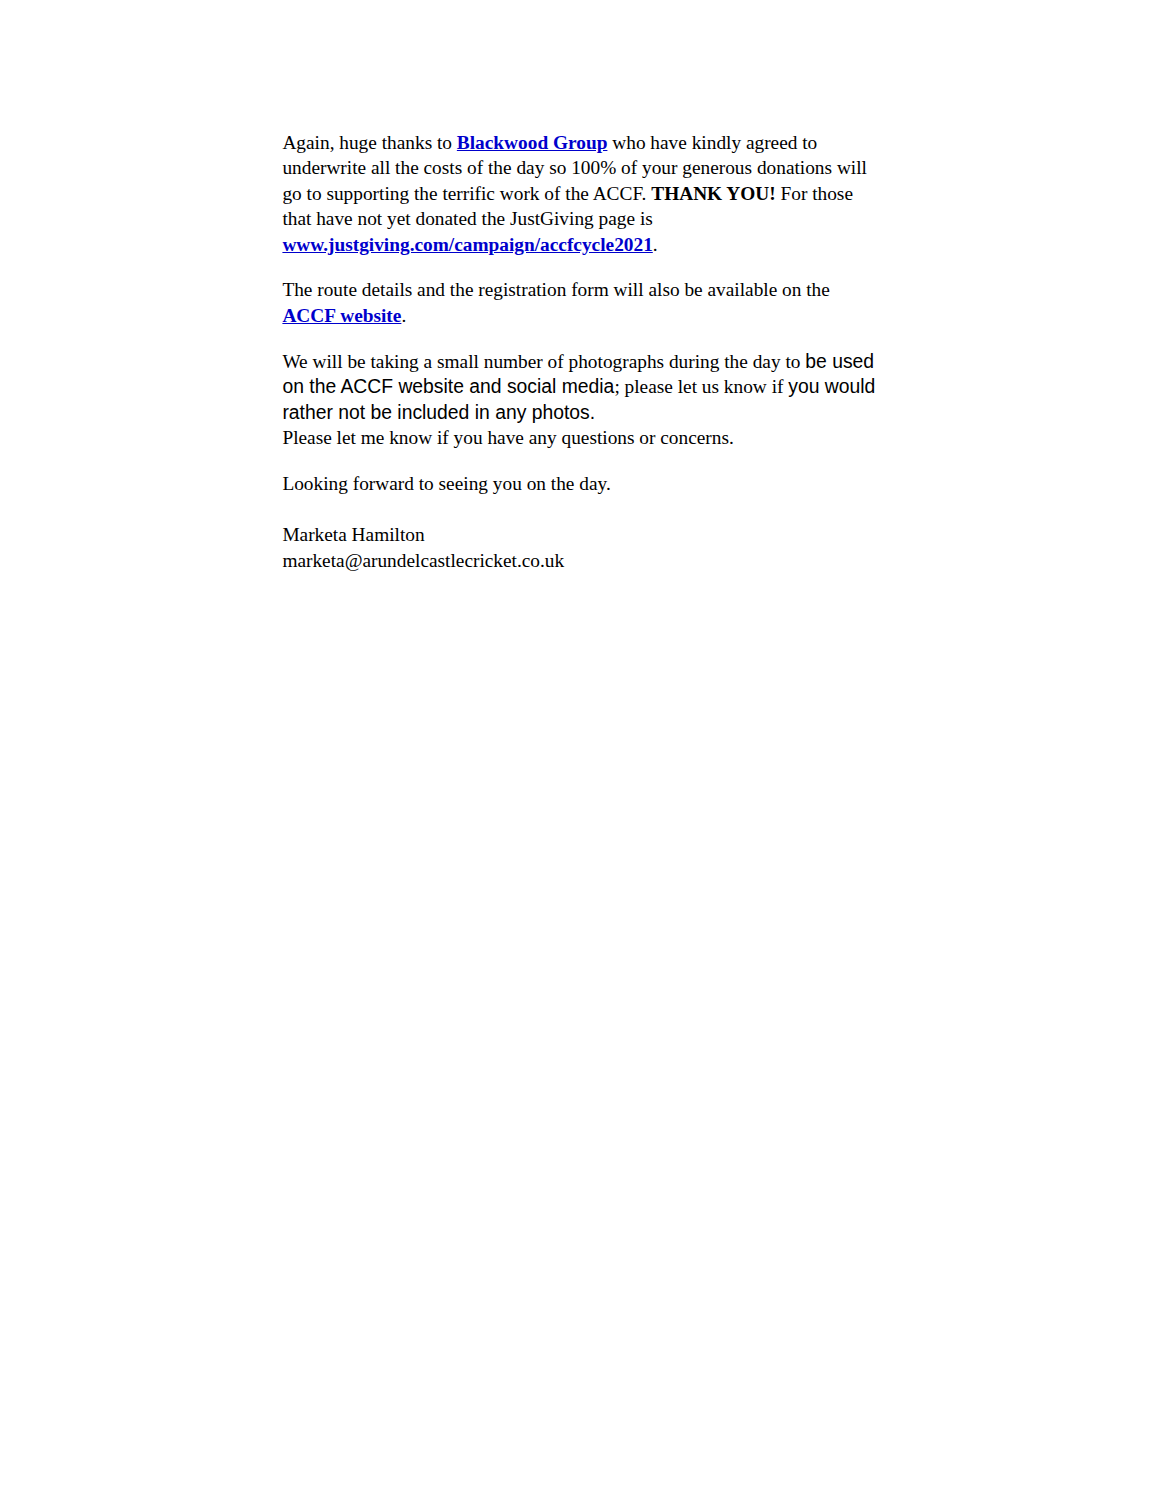Again, huge thanks to Blackwood Group who have kindly agreed to underwrite all the costs of the day so 100% of your generous donations will go to supporting the terrific work of the ACCF. THANK YOU! For those that have not yet donated the JustGiving page is www.justgiving.com/campaign/accfcycle2021.
The route details and the registration form will also be available on the ACCF website.
We will be taking a small number of photographs during the day to be used on the ACCF website and social media; please let us know if you would rather not be included in any photos.
Please let me know if you have any questions or concerns.
Looking forward to seeing you on the day.
Marketa Hamilton
marketa@arundelcastlecricket.co.uk